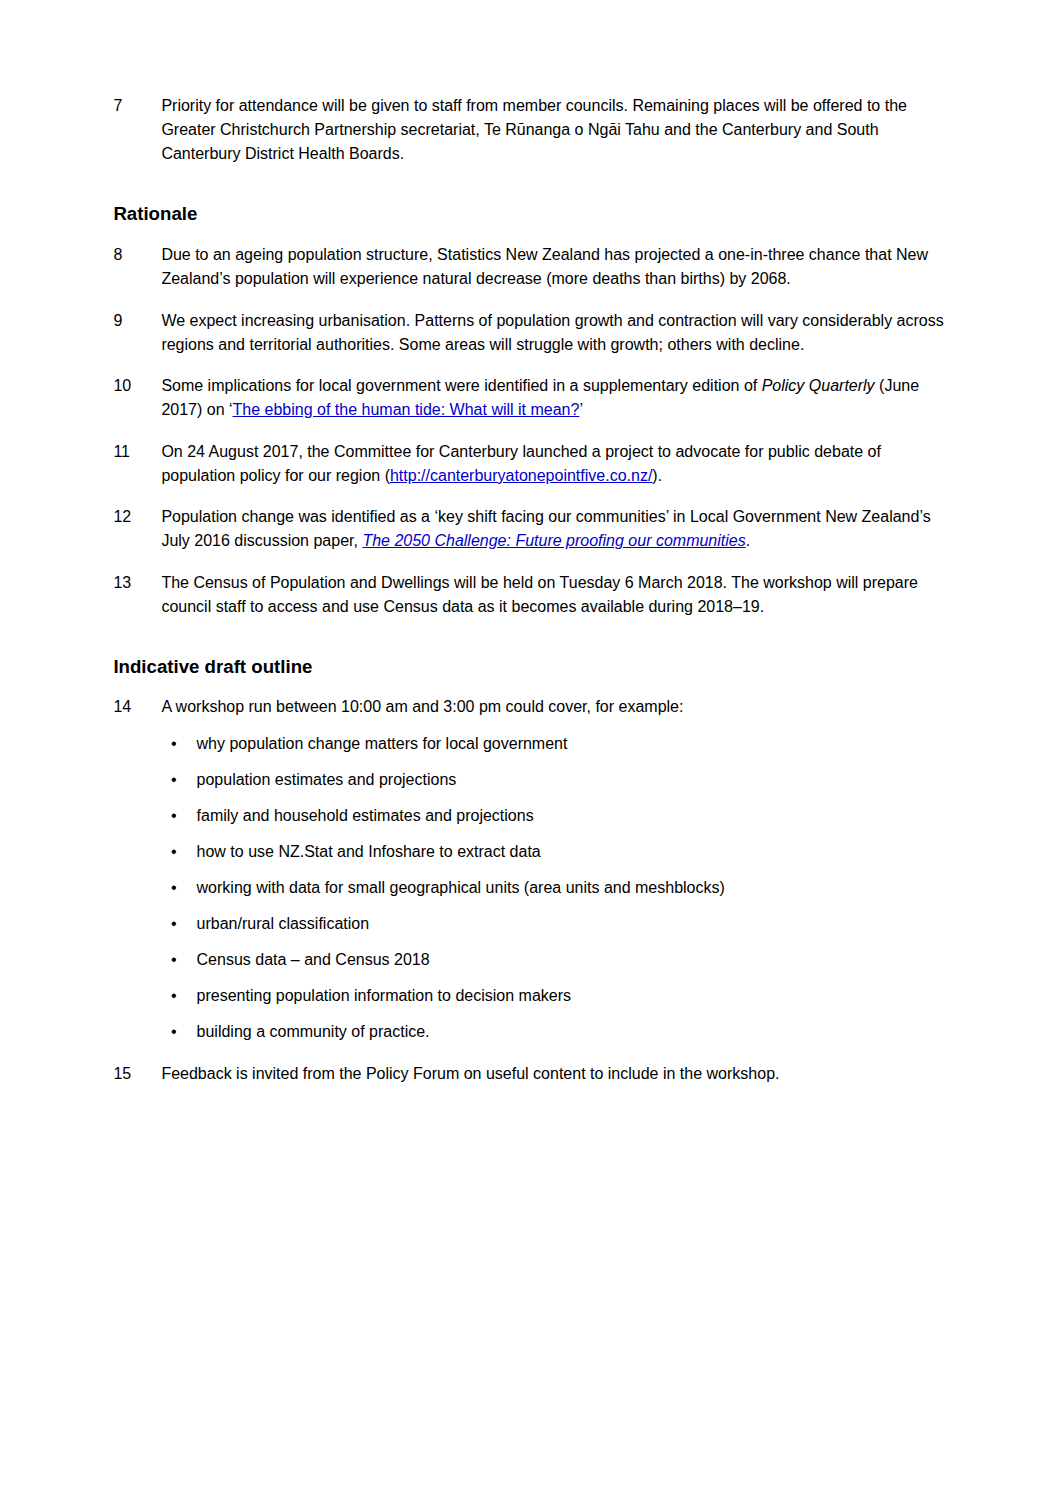7 Priority for attendance will be given to staff from member councils. Remaining places will be offered to the Greater Christchurch Partnership secretariat, Te Rūnanga o Ngāi Tahu and the Canterbury and South Canterbury District Health Boards.
Rationale
8 Due to an ageing population structure, Statistics New Zealand has projected a one-in-three chance that New Zealand’s population will experience natural decrease (more deaths than births) by 2068.
9 We expect increasing urbanisation. Patterns of population growth and contraction will vary considerably across regions and territorial authorities. Some areas will struggle with growth; others with decline.
10 Some implications for local government were identified in a supplementary edition of Policy Quarterly (June 2017) on ‘The ebbing of the human tide: What will it mean?’
11 On 24 August 2017, the Committee for Canterbury launched a project to advocate for public debate of population policy for our region (http://canterburyatonepointfive.co.nz/).
12 Population change was identified as a ‘key shift facing our communities’ in Local Government New Zealand’s July 2016 discussion paper, The 2050 Challenge: Future proofing our communities.
13 The Census of Population and Dwellings will be held on Tuesday 6 March 2018. The workshop will prepare council staff to access and use Census data as it becomes available during 2018–19.
Indicative draft outline
14 A workshop run between 10:00 am and 3:00 pm could cover, for example:
why population change matters for local government
population estimates and projections
family and household estimates and projections
how to use NZ.Stat and Infoshare to extract data
working with data for small geographical units (area units and meshblocks)
urban/rural classification
Census data – and Census 2018
presenting population information to decision makers
building a community of practice.
15 Feedback is invited from the Policy Forum on useful content to include in the workshop.